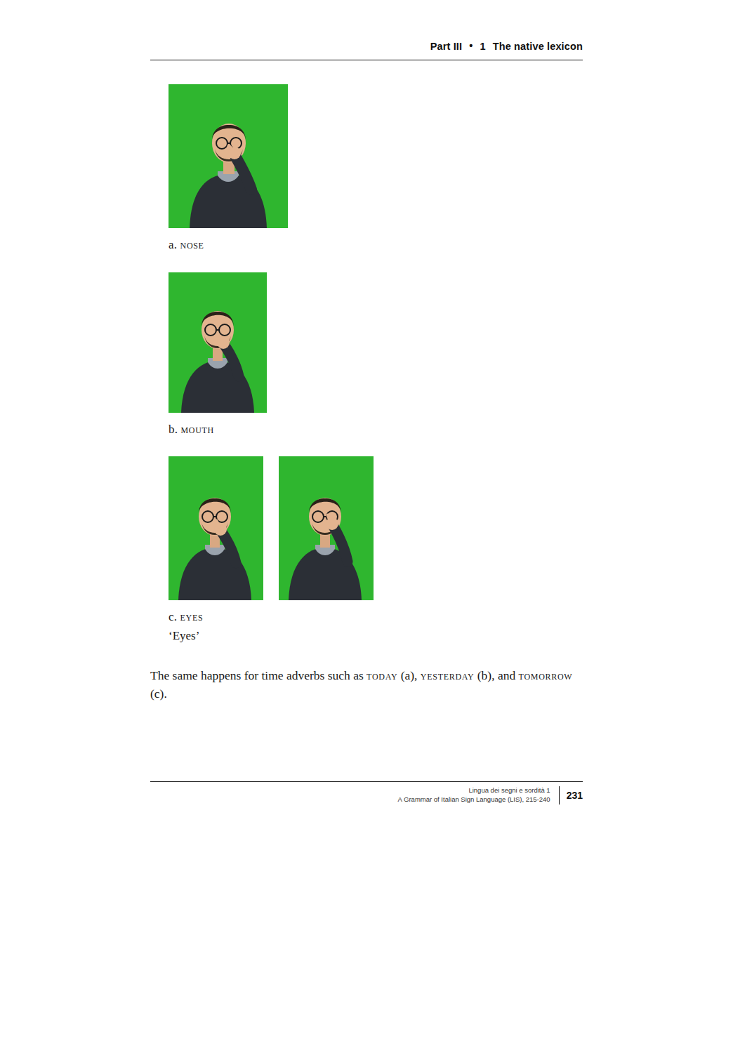Part III•1 The native lexicon
a. nose
b. mouth
c. eyes
‘Eyes’
The same happens for time adverbs such as today (a), yesterday (b), and tomorrow (c).
Lingua dei segni e sordità 1
A Grammar of Italian Sign Language (LIS), 215-240
231